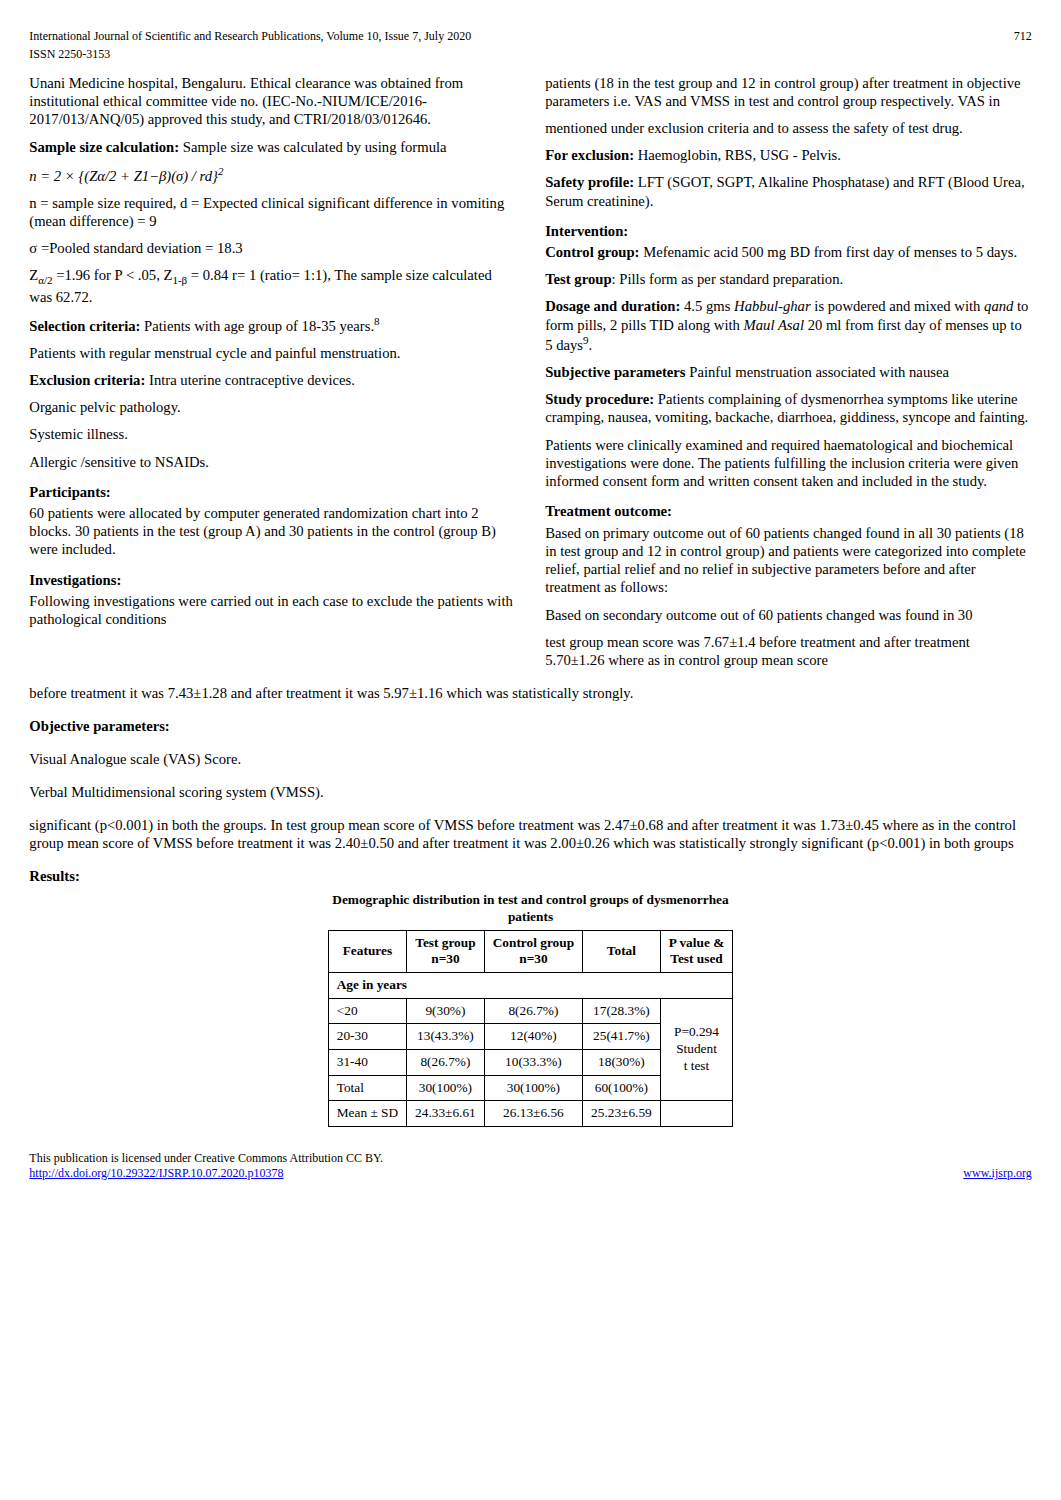International Journal of Scientific and Research Publications, Volume 10, Issue 7, July 2020 712
ISSN 2250-3153
Unani Medicine hospital, Bengaluru. Ethical clearance was obtained from institutional ethical committee vide no. (IEC-No.-NIUM/ICE/2016-2017/013/ANQ/05) approved this study, and CTRI/2018/03/012646.
Sample size calculation: Sample size was calculated by using formula
n = 2 × {(Zα/2 + Z1−β)(σ) / rd}2
n = sample size required, d = Expected clinical significant difference in vomiting (mean difference) = 9
σ =Pooled standard deviation = 18.3
Zα/2 =1.96 for P < .05, Z1-β = 0.84 r= 1 (ratio= 1:1), The sample size calculated was 62.72.
Selection criteria: Patients with age group of 18-35 years.8
Patients with regular menstrual cycle and painful menstruation.
Exclusion criteria: Intra uterine contraceptive devices.
Organic pelvic pathology.
Systemic illness.
Allergic /sensitive to NSAIDs.
Participants:
60 patients were allocated by computer generated randomization chart into 2 blocks. 30 patients in the test (group A) and 30 patients in the control (group B) were included.
Investigations:
Following investigations were carried out in each case to exclude the patients with pathological conditions
patients (18 in the test group and 12 in control group) after treatment in objective parameters i.e. VAS and VMSS in test and control group respectively. VAS in
mentioned under exclusion criteria and to assess the safety of test drug.
For exclusion: Haemoglobin, RBS, USG - Pelvis.
Safety profile: LFT (SGOT, SGPT, Alkaline Phosphatase) and RFT (Blood Urea, Serum creatinine).
Intervention:
Control group: Mefenamic acid 500 mg BD from first day of menses to 5 days.
Test group: Pills form as per standard preparation.
Dosage and duration: 4.5 gms Habbul-ghar is powdered and mixed with qand to form pills, 2 pills TID along with Maul Asal 20 ml from first day of menses up to 5 days9.
Subjective parameters Painful menstruation associated with nausea
Study procedure: Patients complaining of dysmenorrhea symptoms like uterine cramping, nausea, vomiting, backache, diarrhoea, giddiness, syncope and fainting.
Patients were clinically examined and required haematological and biochemical investigations were done. The patients fulfilling the inclusion criteria were given informed consent form and written consent taken and included in the study.
Treatment outcome:
Based on primary outcome out of 60 patients changed found in all 30 patients (18 in test group and 12 in control group) and patients were categorized into complete relief, partial relief and no relief in subjective parameters before and after treatment as follows:
Based on secondary outcome out of 60 patients changed was found in 30
test group mean score was 7.67±1.4 before treatment and after treatment 5.70±1.26 where as in control group mean score
before treatment it was 7.43±1.28 and after treatment it was 5.97±1.16 which was statistically strongly.
Objective parameters:
Visual Analogue scale (VAS) Score.
Verbal Multidimensional scoring system (VMSS).
significant (p<0.001) in both the groups. In test group mean score of VMSS before treatment was 2.47±0.68 and after treatment it was 1.73±0.45 where as in the control group mean score of VMSS before treatment it was 2.40±0.50 and after treatment it was 2.00±0.26 which was statistically strongly significant (p<0.001) in both groups
Results:
Demographic distribution in test and control groups of dysmenorrhea patients
| Features | Test group n=30 | Control group n=30 | Total | P value & Test used |
| --- | --- | --- | --- | --- |
| Age in years |
| <20 | 9(30%) | 8(26.7%) | 17(28.3%) | P=0.294 Student t test |
| 20-30 | 13(43.3%) | 12(40%) | 25(41.7%) |
| 31-40 | 8(26.7%) | 10(33.3%) | 18(30%) |
| Total | 30(100%) | 30(100%) | 60(100%) |
| Mean ± SD | 24.33±6.61 | 26.13±6.56 | 25.23±6.59 | |
This publication is licensed under Creative Commons Attribution CC BY. http://dx.doi.org/10.29322/IJSRP.10.07.2020.p10378 www.ijsrp.org